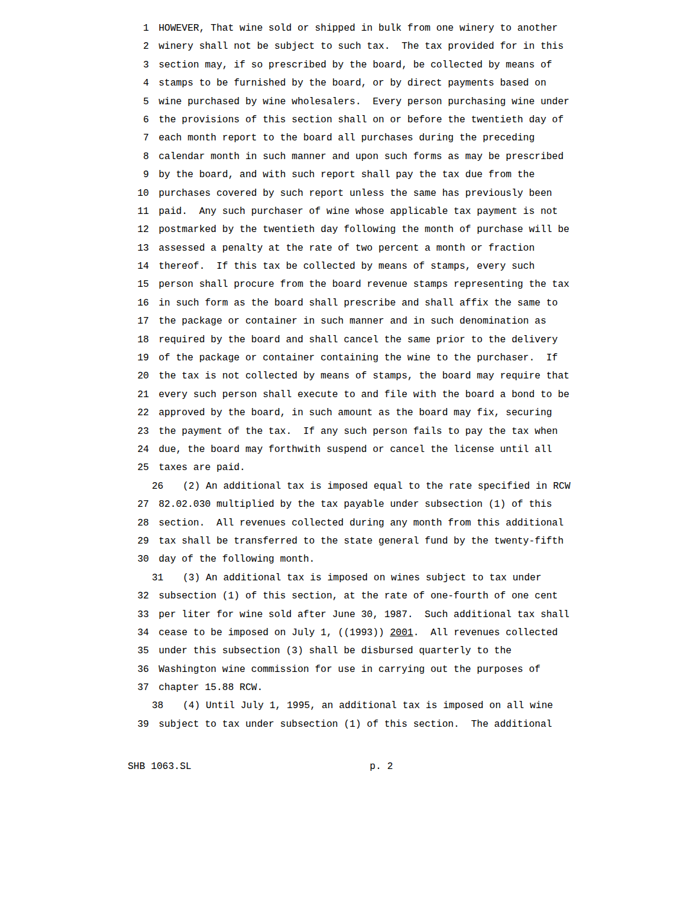HOWEVER, That wine sold or shipped in bulk from one winery to another
winery shall not be subject to such tax. The tax provided for in this
section may, if so prescribed by the board, be collected by means of
stamps to be furnished by the board, or by direct payments based on
wine purchased by wine wholesalers. Every person purchasing wine under
the provisions of this section shall on or before the twentieth day of
each month report to the board all purchases during the preceding
calendar month in such manner and upon such forms as may be prescribed
by the board, and with such report shall pay the tax due from the
purchases covered by such report unless the same has previously been
paid. Any such purchaser of wine whose applicable tax payment is not
postmarked by the twentieth day following the month of purchase will be
assessed a penalty at the rate of two percent a month or fraction
thereof. If this tax be collected by means of stamps, every such
person shall procure from the board revenue stamps representing the tax
in such form as the board shall prescribe and shall affix the same to
the package or container in such manner and in such denomination as
required by the board and shall cancel the same prior to the delivery
of the package or container containing the wine to the purchaser. If
the tax is not collected by means of stamps, the board may require that
every such person shall execute to and file with the board a bond to be
approved by the board, in such amount as the board may fix, securing
the payment of the tax. If any such person fails to pay the tax when
due, the board may forthwith suspend or cancel the license until all
taxes are paid.
(2) An additional tax is imposed equal to the rate specified in RCW
82.02.030 multiplied by the tax payable under subsection (1) of this
section. All revenues collected during any month from this additional
tax shall be transferred to the state general fund by the twenty-fifth
day of the following month.
(3) An additional tax is imposed on wines subject to tax under
subsection (1) of this section, at the rate of one-fourth of one cent
per liter for wine sold after June 30, 1987. Such additional tax shall
cease to be imposed on July 1, ((1993)) 2001. All revenues collected
under this subsection (3) shall be disbursed quarterly to the
Washington wine commission for use in carrying out the purposes of
chapter 15.88 RCW.
(4) Until July 1, 1995, an additional tax is imposed on all wine
subject to tax under subsection (1) of this section. The additional
SHB 1063.SL
p. 2